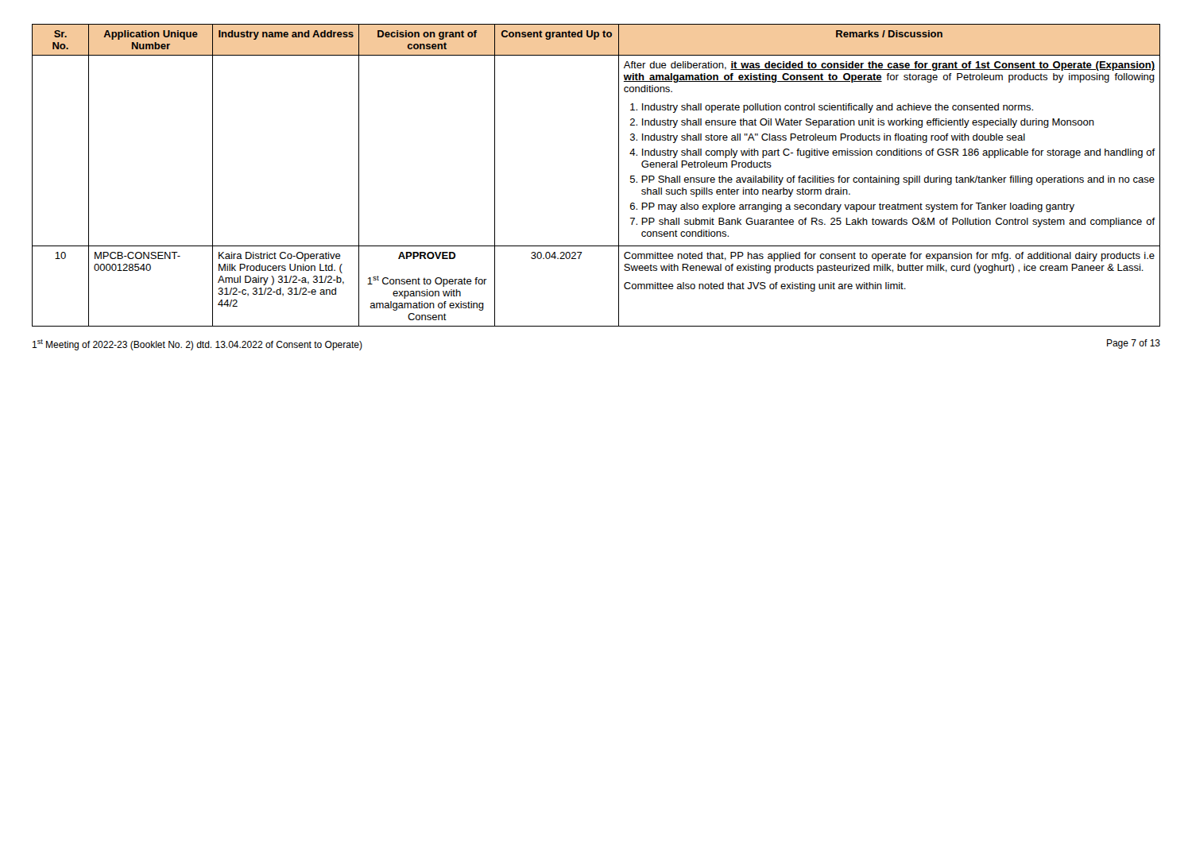| Sr. No. | Application Unique Number | Industry name and Address | Decision on grant of consent | Consent granted Up to | Remarks / Discussion |
| --- | --- | --- | --- | --- | --- |
| | | | | | After due deliberation, it was decided to consider the case for grant of 1st Consent to Operate (Expansion) with amalgamation of existing Consent to Operate for storage of Petroleum products by imposing following conditions. Industry shall operate pollution control scientifically and achieve the consented norms. Industry shall ensure that Oil Water Separation unit is working efficiently especially during Monsoon Industry shall store all "A" Class Petroleum Products in floating roof with double seal Industry shall comply with part C- fugitive emission conditions of GSR 186 applicable for storage and handling of General Petroleum Products PP Shall ensure the availability of facilities for containing spill during tank/tanker filling operations and in no case shall such spills enter into nearby storm drain. PP may also explore arranging a secondary vapour treatment system for Tanker loading gantry PP shall submit Bank Guarantee of Rs. 25 Lakh towards O&M of Pollution Control system and compliance of consent conditions. |
| 10 | MPCB-CONSENT-0000128540 | Kaira District Co-Operative Milk Producers Union Ltd. ( Amul Dairy ) 31/2-a, 31/2-b, 31/2-c, 31/2-d, 31/2-e and 44/2 | APPROVED 1 st Consent to Operate for expansion with amalgamation of existing Consent | 30.04.2027 | Committee noted that, PP has applied for consent to operate for expansion for mfg. of additional dairy products i.e Sweets with Renewal of existing products pasteurized milk, butter milk, curd (yoghurt) , ice cream Paneer & Lassi. Committee also noted that JVS of existing unit are within limit. |
1st Meeting of 2022-23 (Booklet No. 2) dtd. 13.04.2022 of Consent to Operate) Page 7 of 13